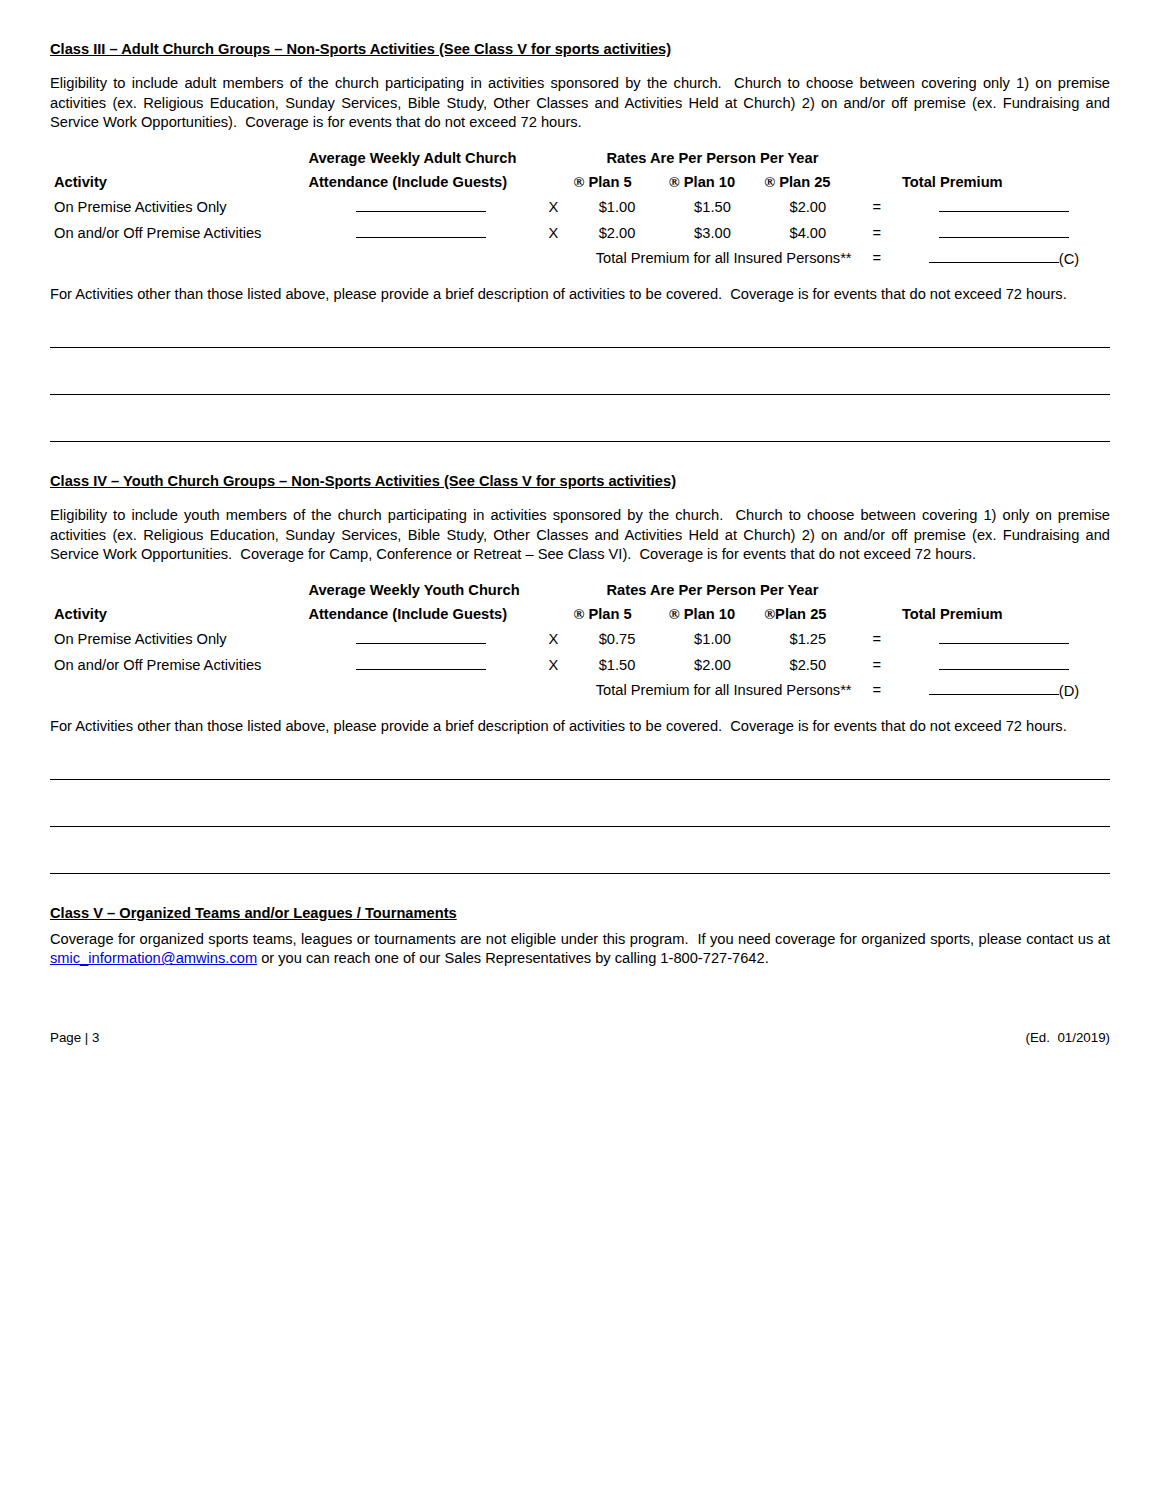Class III – Adult Church Groups – Non-Sports Activities (See Class V for sports activities)
Eligibility to include adult members of the church participating in activities sponsored by the church. Church to choose between covering only 1) on premise activities (ex. Religious Education, Sunday Services, Bible Study, Other Classes and Activities Held at Church) 2) on and/or off premise (ex. Fundraising and Service Work Opportunities). Coverage is for events that do not exceed 72 hours.
| | Average Weekly Adult Church | | Rates Are Per Person Per Year | | |
| Activity | Attendance (Include Guests) | | ® Plan 5 | ® Plan 10 | ® Plan 25 | | Total Premium |
| On Premise Activities Only | | X | $1.00 | $1.50 | $2.00 | = | |
| On and/or Off Premise Activities | | X | $2.00 | $3.00 | $4.00 | = | |
| Total Premium for all Insured Persons** | = | (C) |
For Activities other than those listed above, please provide a brief description of activities to be covered. Coverage is for events that do not exceed 72 hours.
Class IV – Youth Church Groups – Non-Sports Activities (See Class V for sports activities)
Eligibility to include youth members of the church participating in activities sponsored by the church. Church to choose between covering 1) only on premise activities (ex. Religious Education, Sunday Services, Bible Study, Other Classes and Activities Held at Church) 2) on and/or off premise (ex. Fundraising and Service Work Opportunities. Coverage for Camp, Conference or Retreat – See Class VI). Coverage is for events that do not exceed 72 hours.
| | Average Weekly Youth Church | | Rates Are Per Person Per Year | | |
| Activity | Attendance (Include Guests) | | ® Plan 5 | ® Plan 10 | ® Plan 25 | | Total Premium |
| On Premise Activities Only | | X | $0.75 | $1.00 | $1.25 | = | |
| On and/or Off Premise Activities | | X | $1.50 | $2.00 | $2.50 | = | |
| Total Premium for all Insured Persons** | = | (D) |
For Activities other than those listed above, please provide a brief description of activities to be covered. Coverage is for events that do not exceed 72 hours.
Class V – Organized Teams and/or Leagues / Tournaments
Coverage for organized sports teams, leagues or tournaments are not eligible under this program. If you need coverage for organized sports, please contact us at smic_information@amwins.com or you can reach one of our Sales Representatives by calling 1-800-727-7642.
Page | 3
(Ed. 01/2019)